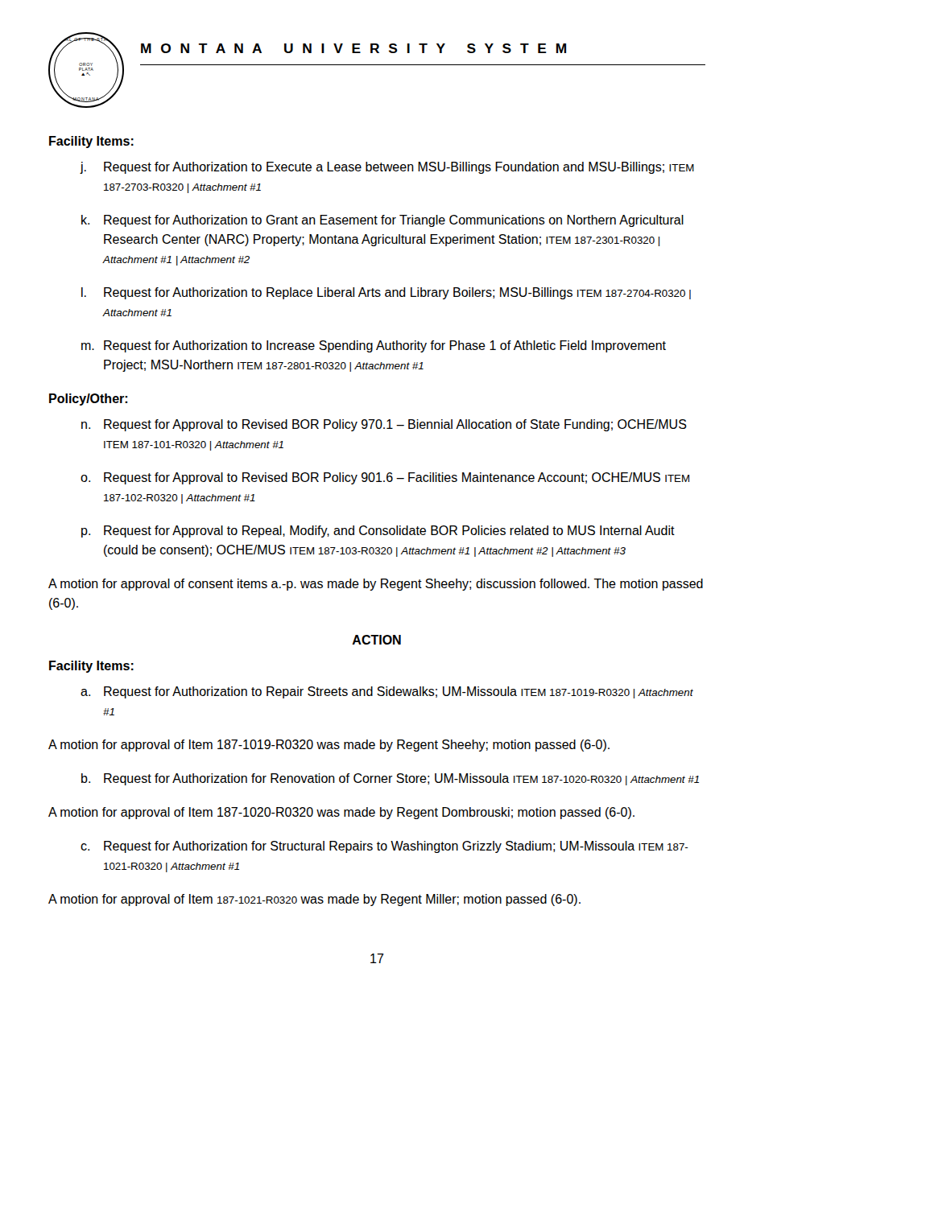★ SEAL OF THE STATE ★
OROY
PLATA
⛰ ⛏
MONTANA
M O N T A N A U N I V E R S I T Y S Y S T E M
Facility Items:
j. Request for Authorization to Execute a Lease between MSU-Billings Foundation and MSU-Billings; ITEM 187-2703-R0320 | Attachment #1
k. Request for Authorization to Grant an Easement for Triangle Communications on Northern Agricultural Research Center (NARC) Property; Montana Agricultural Experiment Station; ITEM 187-2301-R0320 | Attachment #1 | Attachment #2
l. Request for Authorization to Replace Liberal Arts and Library Boilers; MSU-Billings ITEM 187-2704-R0320 | Attachment #1
m. Request for Authorization to Increase Spending Authority for Phase 1 of Athletic Field Improvement Project; MSU-Northern ITEM 187-2801-R0320 | Attachment #1
Policy/Other:
n. Request for Approval to Revised BOR Policy 970.1 – Biennial Allocation of State Funding; OCHE/MUS ITEM 187-101-R0320 | Attachment #1
o. Request for Approval to Revised BOR Policy 901.6 – Facilities Maintenance Account; OCHE/MUS ITEM 187-102-R0320 | Attachment #1
p. Request for Approval to Repeal, Modify, and Consolidate BOR Policies related to MUS Internal Audit (could be consent); OCHE/MUS ITEM 187-103-R0320 | Attachment #1 | Attachment #2 | Attachment #3
A motion for approval of consent items a.-p. was made by Regent Sheehy; discussion followed. The motion passed (6-0).
ACTION
Facility Items:
a. Request for Authorization to Repair Streets and Sidewalks; UM-Missoula ITEM 187-1019-R0320 | Attachment #1
A motion for approval of Item 187-1019-R0320 was made by Regent Sheehy; motion passed (6-0).
b. Request for Authorization for Renovation of Corner Store; UM-Missoula ITEM 187-1020-R0320 | Attachment #1
A motion for approval of Item 187-1020-R0320 was made by Regent Dombrouski; motion passed (6-0).
c. Request for Authorization for Structural Repairs to Washington Grizzly Stadium; UM-Missoula ITEM 187-1021-R0320 | Attachment #1
A motion for approval of Item 187-1021-R0320 was made by Regent Miller; motion passed (6-0).
17